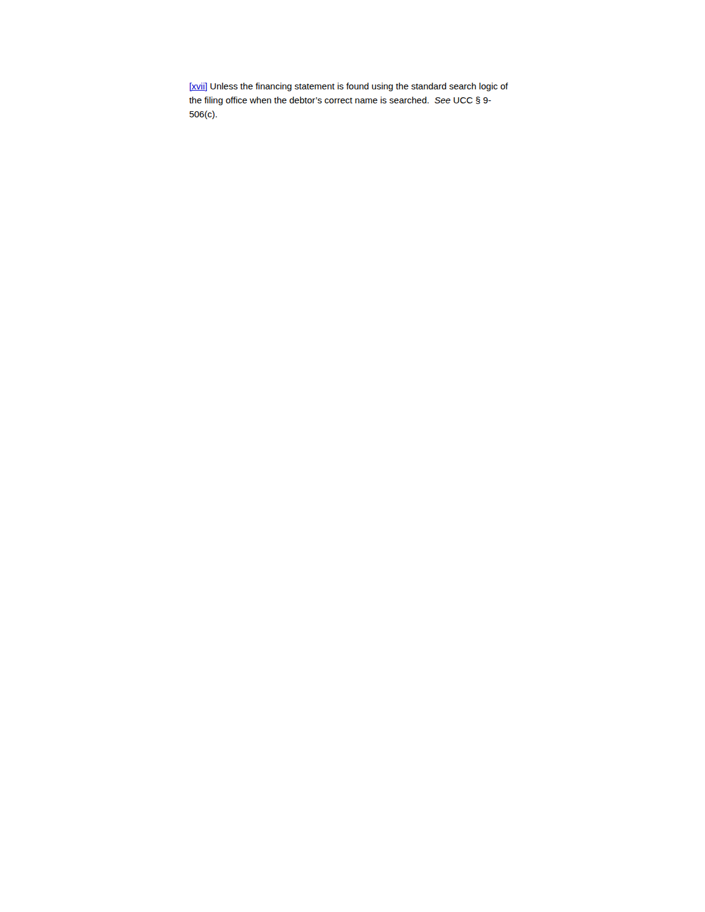[xvii] Unless the financing statement is found using the standard search logic of the filing office when the debtor’s correct name is searched. See UCC § 9-506(c).